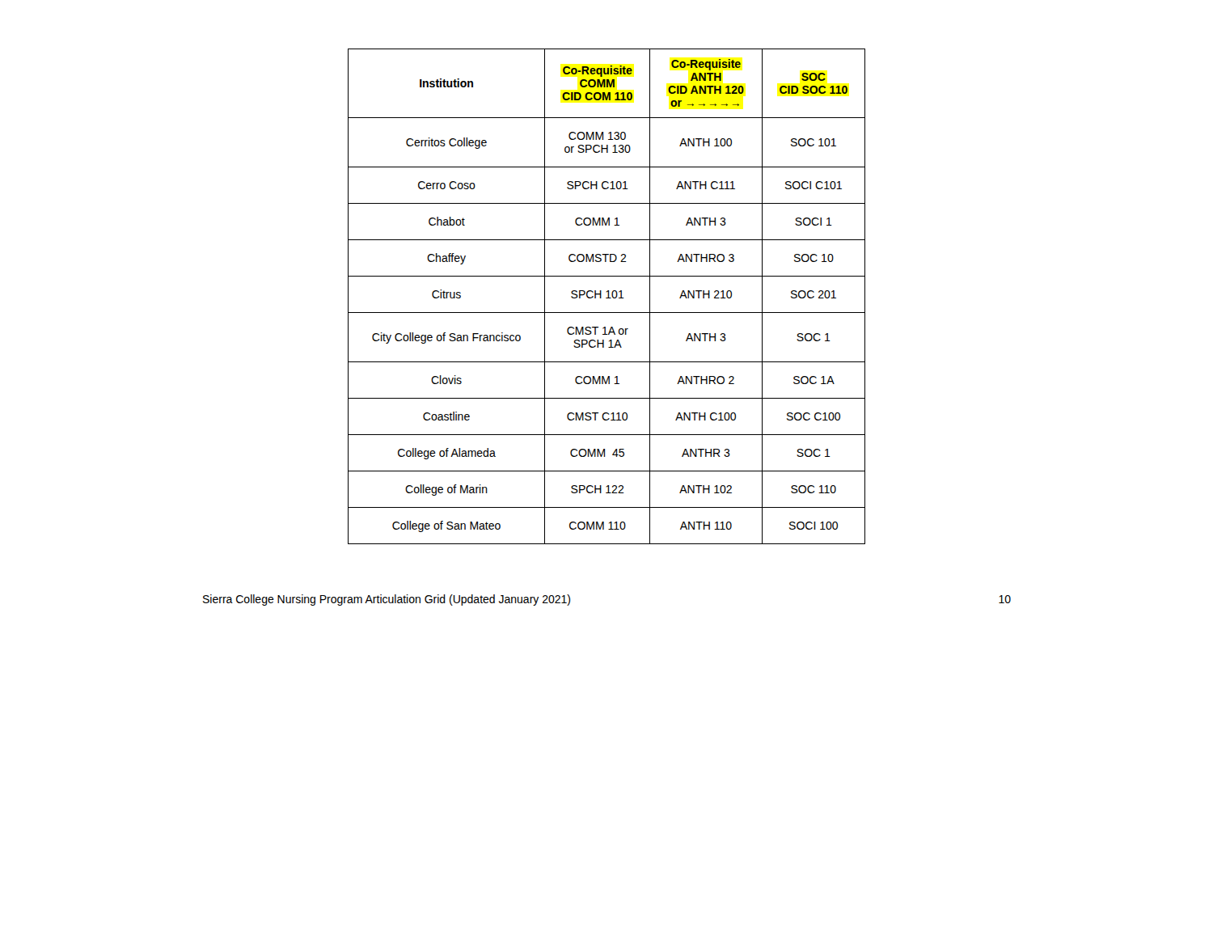| Institution | Co-Requisite COMM CID COM 110 | Co-Requisite ANTH CID ANTH 120 or →→→→→ | SOC CID SOC 110 |
| --- | --- | --- | --- |
| Cerritos College | COMM 130 or SPCH 130 | ANTH 100 | SOC 101 |
| Cerro Coso | SPCH C101 | ANTH C111 | SOCI C101 |
| Chabot | COMM 1 | ANTH 3 | SOCI 1 |
| Chaffey | COMSTD 2 | ANTHRO 3 | SOC 10 |
| Citrus | SPCH 101 | ANTH 210 | SOC 201 |
| City College of San Francisco | CMST 1A or SPCH 1A | ANTH 3 | SOC 1 |
| Clovis | COMM 1 | ANTHRO 2 | SOC 1A |
| Coastline | CMST C110 | ANTH C100 | SOC C100 |
| College of Alameda | COMM 45 | ANTHR 3 | SOC 1 |
| College of Marin | SPCH 122 | ANTH 102 | SOC 110 |
| College of San Mateo | COMM 110 | ANTH 110 | SOCI 100 |
Sierra College Nursing Program Articulation Grid (Updated January 2021) 10